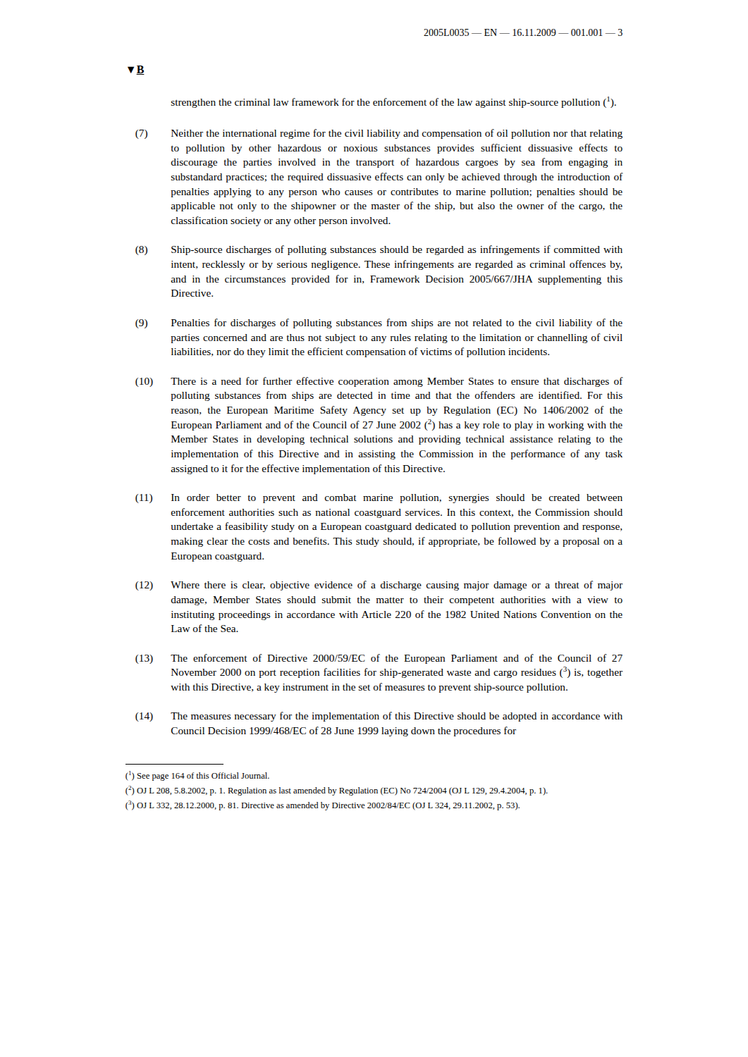2005L0035 — EN — 16.11.2009 — 001.001 — 3
▼B
strengthen the criminal law framework for the enforcement of the law against ship-source pollution (1).
(7) Neither the international regime for the civil liability and compensation of oil pollution nor that relating to pollution by other hazardous or noxious substances provides sufficient dissuasive effects to discourage the parties involved in the transport of hazardous cargoes by sea from engaging in substandard practices; the required dissuasive effects can only be achieved through the introduction of penalties applying to any person who causes or contributes to marine pollution; penalties should be applicable not only to the shipowner or the master of the ship, but also the owner of the cargo, the classification society or any other person involved.
(8) Ship-source discharges of polluting substances should be regarded as infringements if committed with intent, recklessly or by serious negligence. These infringements are regarded as criminal offences by, and in the circumstances provided for in, Framework Decision 2005/667/JHA supplementing this Directive.
(9) Penalties for discharges of polluting substances from ships are not related to the civil liability of the parties concerned and are thus not subject to any rules relating to the limitation or channelling of civil liabilities, nor do they limit the efficient compensation of victims of pollution incidents.
(10) There is a need for further effective cooperation among Member States to ensure that discharges of polluting substances from ships are detected in time and that the offenders are identified. For this reason, the European Maritime Safety Agency set up by Regulation (EC) No 1406/2002 of the European Parliament and of the Council of 27 June 2002 (2) has a key role to play in working with the Member States in developing technical solutions and providing technical assistance relating to the implementation of this Directive and in assisting the Commission in the performance of any task assigned to it for the effective implementation of this Directive.
(11) In order better to prevent and combat marine pollution, synergies should be created between enforcement authorities such as national coastguard services. In this context, the Commission should undertake a feasibility study on a European coastguard dedicated to pollution prevention and response, making clear the costs and benefits. This study should, if appropriate, be followed by a proposal on a European coastguard.
(12) Where there is clear, objective evidence of a discharge causing major damage or a threat of major damage, Member States should submit the matter to their competent authorities with a view to instituting proceedings in accordance with Article 220 of the 1982 United Nations Convention on the Law of the Sea.
(13) The enforcement of Directive 2000/59/EC of the European Parliament and of the Council of 27 November 2000 on port reception facilities for ship-generated waste and cargo residues (3) is, together with this Directive, a key instrument in the set of measures to prevent ship-source pollution.
(14) The measures necessary for the implementation of this Directive should be adopted in accordance with Council Decision 1999/468/EC of 28 June 1999 laying down the procedures for
(1) See page 164 of this Official Journal.
(2) OJ L 208, 5.8.2002, p. 1. Regulation as last amended by Regulation (EC) No 724/2004 (OJ L 129, 29.4.2004, p. 1).
(3) OJ L 332, 28.12.2000, p. 81. Directive as amended by Directive 2002/84/EC (OJ L 324, 29.11.2002, p. 53).